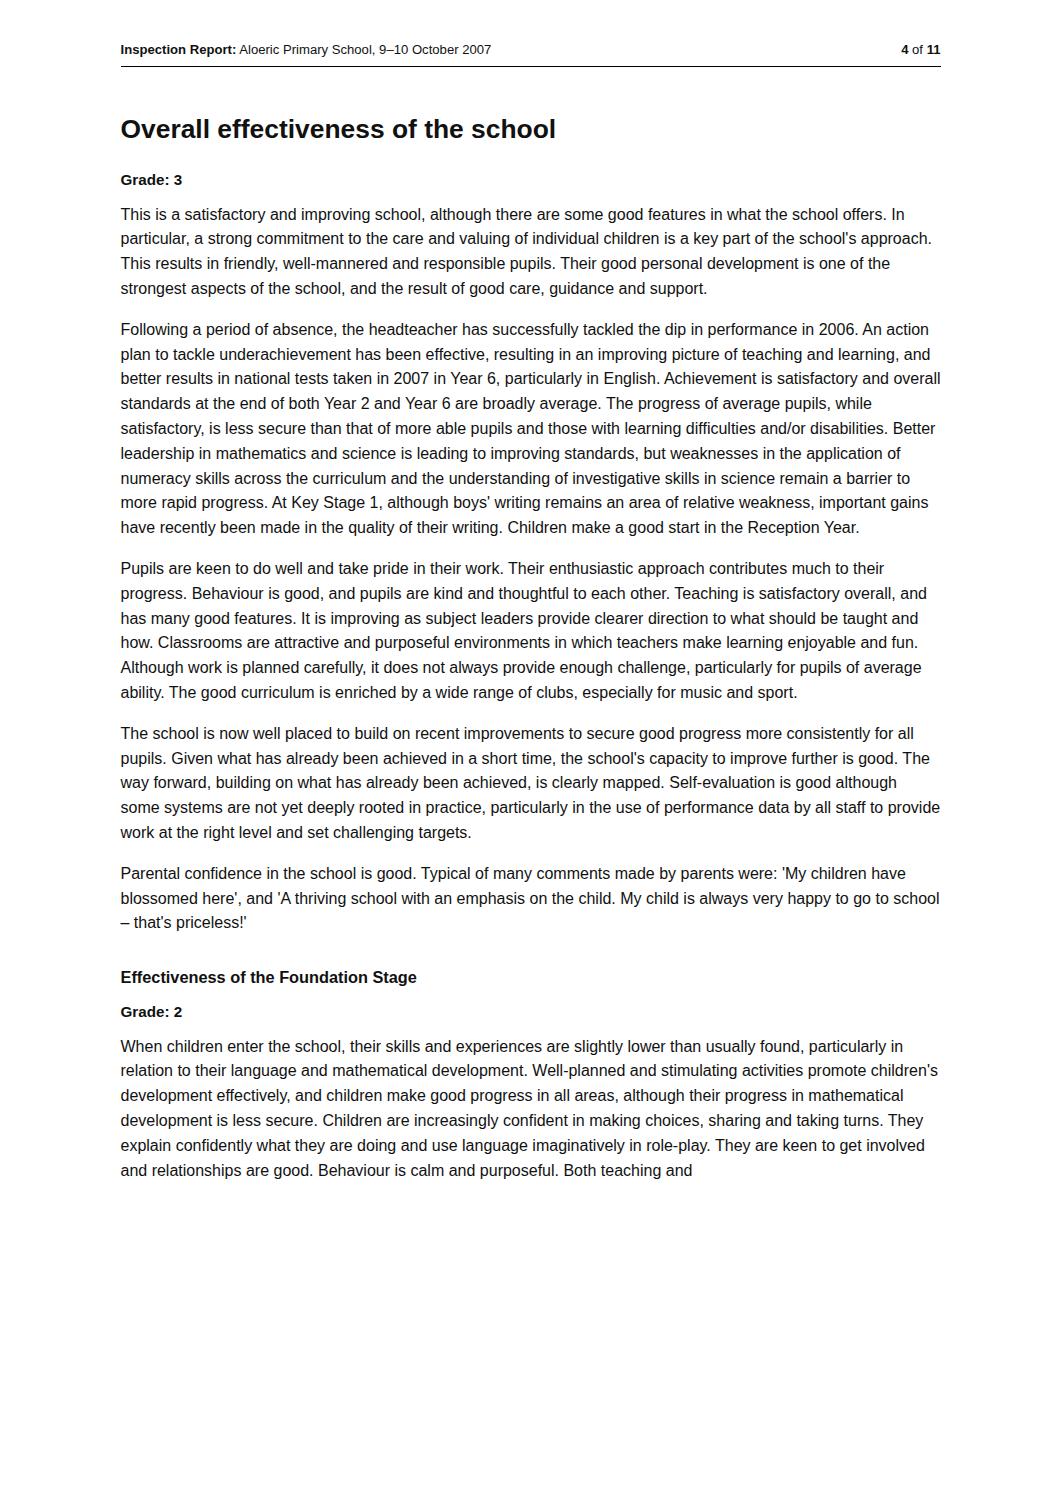Inspection Report: Aloeric Primary School, 9–10 October 2007
4 of 11
Overall effectiveness of the school
Grade: 3
This is a satisfactory and improving school, although there are some good features in what the school offers. In particular, a strong commitment to the care and valuing of individual children is a key part of the school's approach. This results in friendly, well-mannered and responsible pupils. Their good personal development is one of the strongest aspects of the school, and the result of good care, guidance and support.
Following a period of absence, the headteacher has successfully tackled the dip in performance in 2006. An action plan to tackle underachievement has been effective, resulting in an improving picture of teaching and learning, and better results in national tests taken in 2007 in Year 6, particularly in English. Achievement is satisfactory and overall standards at the end of both Year 2 and Year 6 are broadly average. The progress of average pupils, while satisfactory, is less secure than that of more able pupils and those with learning difficulties and/or disabilities. Better leadership in mathematics and science is leading to improving standards, but weaknesses in the application of numeracy skills across the curriculum and the understanding of investigative skills in science remain a barrier to more rapid progress. At Key Stage 1, although boys' writing remains an area of relative weakness, important gains have recently been made in the quality of their writing. Children make a good start in the Reception Year.
Pupils are keen to do well and take pride in their work. Their enthusiastic approach contributes much to their progress. Behaviour is good, and pupils are kind and thoughtful to each other. Teaching is satisfactory overall, and has many good features. It is improving as subject leaders provide clearer direction to what should be taught and how. Classrooms are attractive and purposeful environments in which teachers make learning enjoyable and fun. Although work is planned carefully, it does not always provide enough challenge, particularly for pupils of average ability. The good curriculum is enriched by a wide range of clubs, especially for music and sport.
The school is now well placed to build on recent improvements to secure good progress more consistently for all pupils. Given what has already been achieved in a short time, the school's capacity to improve further is good. The way forward, building on what has already been achieved, is clearly mapped. Self-evaluation is good although some systems are not yet deeply rooted in practice, particularly in the use of performance data by all staff to provide work at the right level and set challenging targets.
Parental confidence in the school is good. Typical of many comments made by parents were: 'My children have blossomed here', and 'A thriving school with an emphasis on the child. My child is always very happy to go to school – that's priceless!'
Effectiveness of the Foundation Stage
Grade: 2
When children enter the school, their skills and experiences are slightly lower than usually found, particularly in relation to their language and mathematical development. Well-planned and stimulating activities promote children's development effectively, and children make good progress in all areas, although their progress in mathematical development is less secure. Children are increasingly confident in making choices, sharing and taking turns. They explain confidently what they are doing and use language imaginatively in role-play. They are keen to get involved and relationships are good. Behaviour is calm and purposeful. Both teaching and